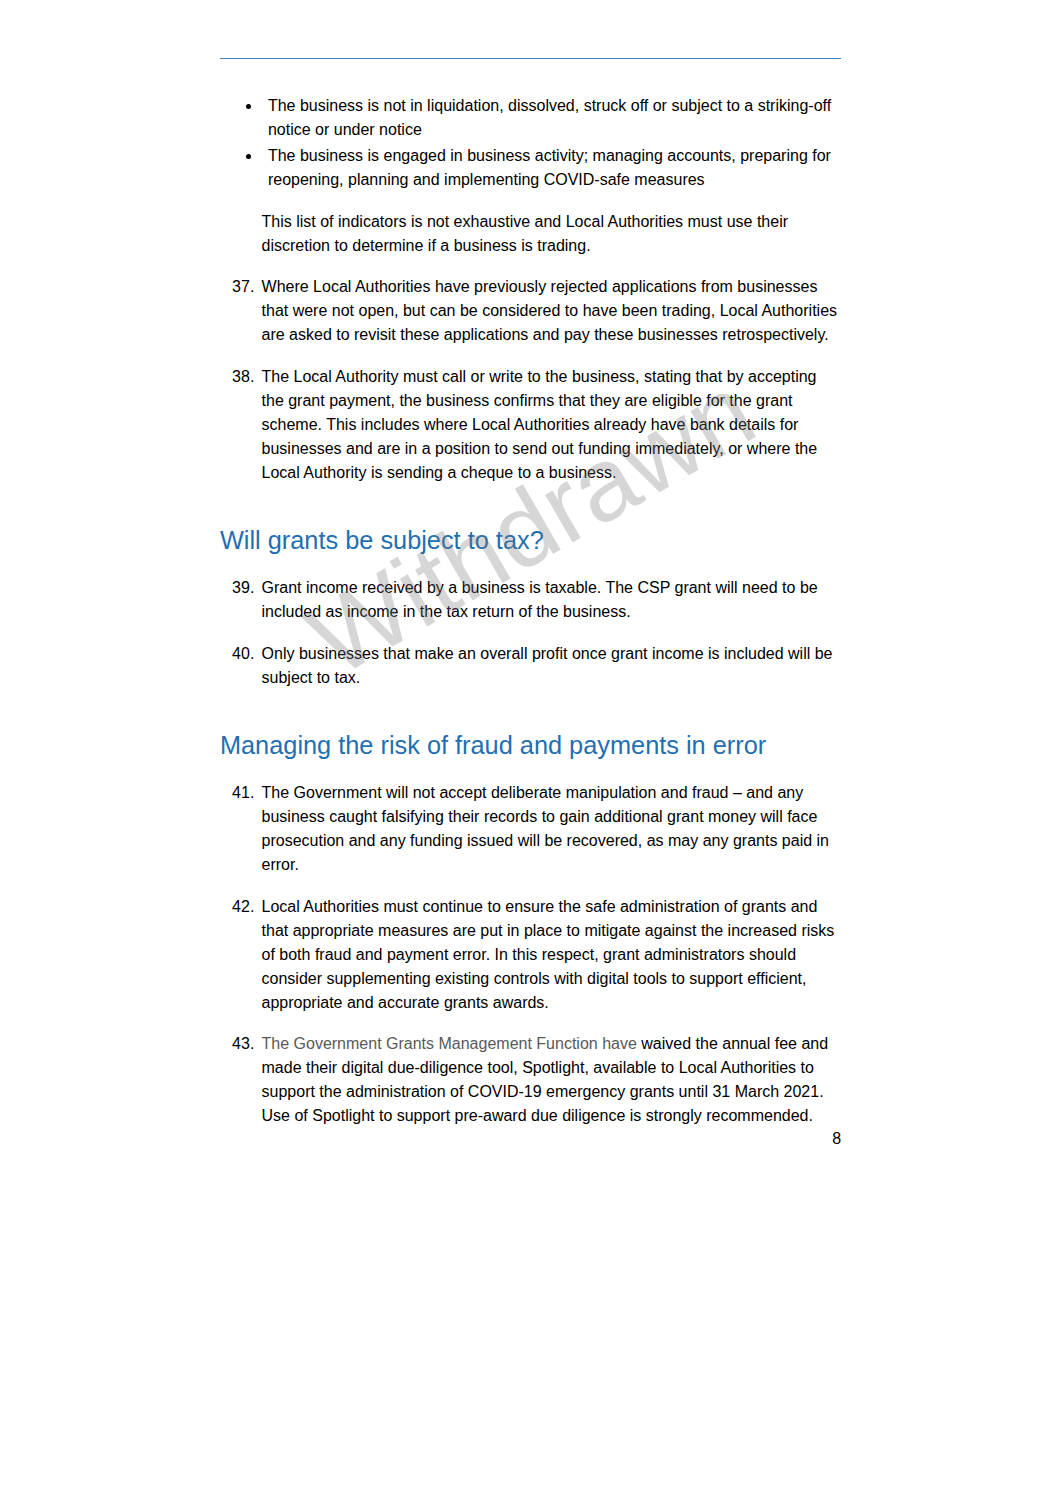Withdrawn
The business is not in liquidation, dissolved, struck off or subject to a striking-off notice or under notice
The business is engaged in business activity; managing accounts, preparing for reopening, planning and implementing COVID-safe measures
This list of indicators is not exhaustive and Local Authorities must use their discretion to determine if a business is trading.
37. Where Local Authorities have previously rejected applications from businesses that were not open, but can be considered to have been trading, Local Authorities are asked to revisit these applications and pay these businesses retrospectively.
38. The Local Authority must call or write to the business, stating that by accepting the grant payment, the business confirms that they are eligible for the grant scheme. This includes where Local Authorities already have bank details for businesses and are in a position to send out funding immediately, or where the Local Authority is sending a cheque to a business.
Will grants be subject to tax?
39. Grant income received by a business is taxable. The CSP grant will need to be included as income in the tax return of the business.
40. Only businesses that make an overall profit once grant income is included will be subject to tax.
Managing the risk of fraud and payments in error
41. The Government will not accept deliberate manipulation and fraud – and any business caught falsifying their records to gain additional grant money will face prosecution and any funding issued will be recovered, as may any grants paid in error.
42. Local Authorities must continue to ensure the safe administration of grants and that appropriate measures are put in place to mitigate against the increased risks of both fraud and payment error. In this respect, grant administrators should consider supplementing existing controls with digital tools to support efficient, appropriate and accurate grants awards.
43. The Government Grants Management Function have waived the annual fee and made their digital due-diligence tool, Spotlight, available to Local Authorities to support the administration of COVID-19 emergency grants until 31 March 2021. Use of Spotlight to support pre-award due diligence is strongly recommended.
8